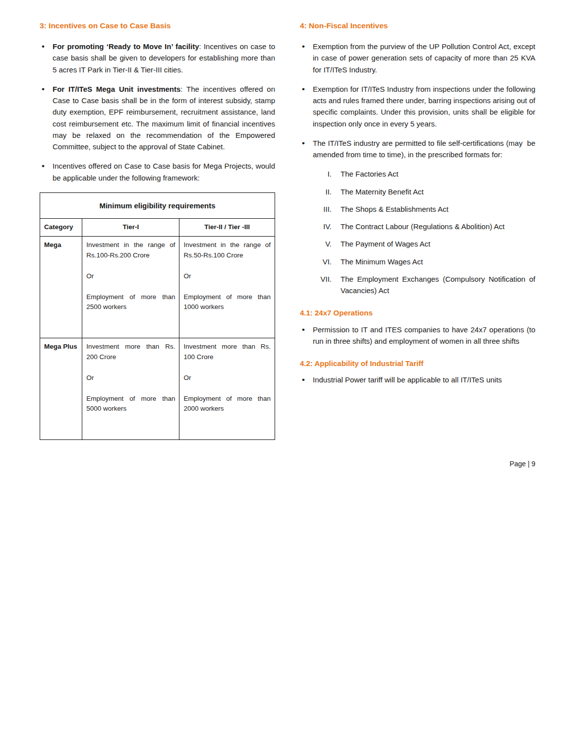3: Incentives on Case to Case Basis
For promoting ‘Ready to Move In’ facility: Incentives on case to case basis shall be given to developers for establishing more than 5 acres IT Park in Tier-II & Tier-III cities.
For IT/ITeS Mega Unit investments: The incentives offered on Case to Case basis shall be in the form of interest subsidy, stamp duty exemption, EPF reimbursement, recruitment assistance, land cost reimbursement etc. The maximum limit of financial incentives may be relaxed on the recommendation of the Empowered Committee, subject to the approval of State Cabinet.
Incentives offered on Case to Case basis for Mega Projects, would be applicable under the following framework:
Minimum eligibility requirements
| Category | Tier-I | Tier-II / Tier -III |
| --- | --- | --- |
| Mega | Investment in the range of Rs.100-Rs.200 Crore Or Employment of more than 2500 workers | Investment in the range of Rs.50-Rs.100 Crore Or Employment of more than 1000 workers |
| Mega Plus | Investment more than Rs. 200 Crore Or Employment of more than 5000 workers | Investment more than Rs. 100 Crore Or Employment of more than 2000 workers |
4: Non-Fiscal Incentives
Exemption from the purview of the UP Pollution Control Act, except in case of power generation sets of capacity of more than 25 KVA for IT/ITeS Industry.
Exemption for IT/ITeS Industry from inspections under the following acts and rules framed there under, barring inspections arising out of specific complaints. Under this provision, units shall be eligible for inspection only once in every 5 years.
The IT/ITeS industry are permitted to file self-certifications (may be amended from time to time), in the prescribed formats for:
I. The Factories Act
II. The Maternity Benefit Act
III. The Shops & Establishments Act
IV. The Contract Labour (Regulations & Abolition) Act
V. The Payment of Wages Act
VI. The Minimum Wages Act
VII. The Employment Exchanges (Compulsory Notification of Vacancies) Act
4.1: 24x7 Operations
Permission to IT and ITES companies to have 24x7 operations (to run in three shifts) and employment of women in all three shifts
4.2: Applicability of Industrial Tariff
Industrial Power tariff will be applicable to all IT/ITeS units
Page | 9